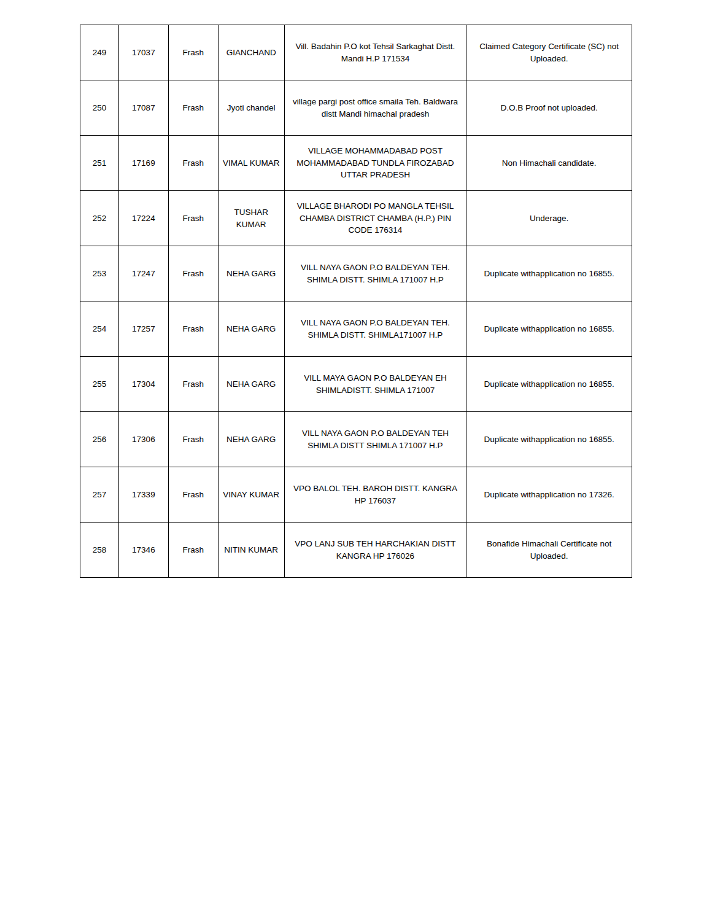| 249 | 17037 | Frash | GIANCHAND | Vill. Badahin P.O kot Tehsil Sarkaghat Distt. Mandi H.P 171534 | Claimed Category Certificate (SC) not Uploaded. |
| 250 | 17087 | Frash | Jyoti chandel | village pargi post office smaila Teh. Baldwara distt Mandi himachal pradesh | D.O.B Proof not uploaded. |
| 251 | 17169 | Frash | VIMAL KUMAR | VILLAGE MOHAMMADABAD POST MOHAMMADABAD TUNDLA FIROZABAD UTTAR PRADESH | Non Himachali candidate. |
| 252 | 17224 | Frash | TUSHAR KUMAR | VILLAGE BHARODI PO MANGLA TEHSIL CHAMBA DISTRICT CHAMBA (H.P.) PIN CODE 176314 | Underage. |
| 253 | 17247 | Frash | NEHA GARG | VILL NAYA GAON P.O BALDEYAN TEH. SHIMLA DISTT. SHIMLA 171007 H.P | Duplicate withapplication no 16855. |
| 254 | 17257 | Frash | NEHA GARG | VILL NAYA GAON P.O BALDEYAN TEH. SHIMLA DISTT. SHIMLA171007 H.P | Duplicate withapplication no 16855. |
| 255 | 17304 | Frash | NEHA GARG | VILL MAYA GAON P.O BALDEYAN EH SHIMLADISTT. SHIMLA 171007 | Duplicate withapplication no 16855. |
| 256 | 17306 | Frash | NEHA GARG | VILL NAYA GAON P.O BALDEYAN TEH SHIMLA DISTT SHIMLA 171007 H.P | Duplicate withapplication no 16855. |
| 257 | 17339 | Frash | VINAY KUMAR | VPO BALOL TEH. BAROH DISTT. KANGRA HP 176037 | Duplicate withapplication no 17326. |
| 258 | 17346 | Frash | NITIN KUMAR | VPO LANJ SUB TEH HARCHAKIAN DISTT KANGRA HP 176026 | Bonafide Himachali Certificate not Uploaded. |